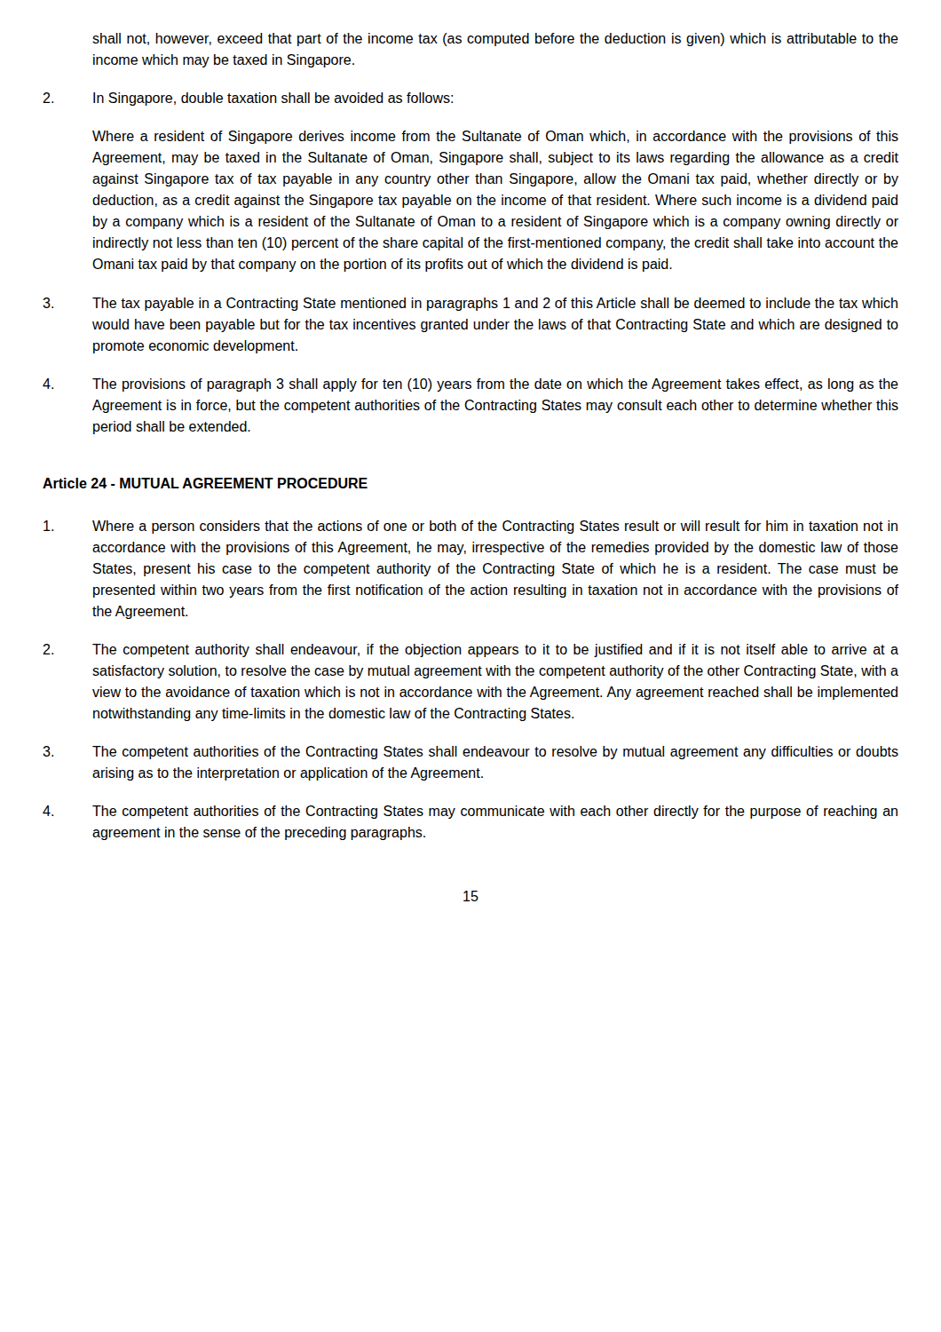shall not, however, exceed that part of the income tax (as computed before the deduction is given) which is attributable to the income which may be taxed in Singapore.
2.
In Singapore, double taxation shall be avoided as follows:
Where a resident of Singapore derives income from the Sultanate of Oman which, in accordance with the provisions of this Agreement, may be taxed in the Sultanate of Oman, Singapore shall, subject to its laws regarding the allowance as a credit against Singapore tax of tax payable in any country other than Singapore, allow the Omani tax paid, whether directly or by deduction, as a credit against the Singapore tax payable on the income of that resident. Where such income is a dividend paid by a company which is a resident of the Sultanate of Oman to a resident of Singapore which is a company owning directly or indirectly not less than ten (10) percent of the share capital of the first-mentioned company, the credit shall take into account the Omani tax paid by that company on the portion of its profits out of which the dividend is paid.
3.
The tax payable in a Contracting State mentioned in paragraphs 1 and 2 of this Article shall be deemed to include the tax which would have been payable but for the tax incentives granted under the laws of that Contracting State and which are designed to promote economic development.
4.
The provisions of paragraph 3 shall apply for ten (10) years from the date on which the Agreement takes effect, as long as the Agreement is in force, but the competent authorities of the Contracting States may consult each other to determine whether this period shall be extended.
Article 24 - MUTUAL AGREEMENT PROCEDURE
1.
Where a person considers that the actions of one or both of the Contracting States result or will result for him in taxation not in accordance with the provisions of this Agreement, he may, irrespective of the remedies provided by the domestic law of those States, present his case to the competent authority of the Contracting State of which he is a resident. The case must be presented within two years from the first notification of the action resulting in taxation not in accordance with the provisions of the Agreement.
2.
The competent authority shall endeavour, if the objection appears to it to be justified and if it is not itself able to arrive at a satisfactory solution, to resolve the case by mutual agreement with the competent authority of the other Contracting State, with a view to the avoidance of taxation which is not in accordance with the Agreement. Any agreement reached shall be implemented notwithstanding any time-limits in the domestic law of the Contracting States.
3.
The competent authorities of the Contracting States shall endeavour to resolve by mutual agreement any difficulties or doubts arising as to the interpretation or application of the Agreement.
4.
The competent authorities of the Contracting States may communicate with each other directly for the purpose of reaching an agreement in the sense of the preceding paragraphs.
15